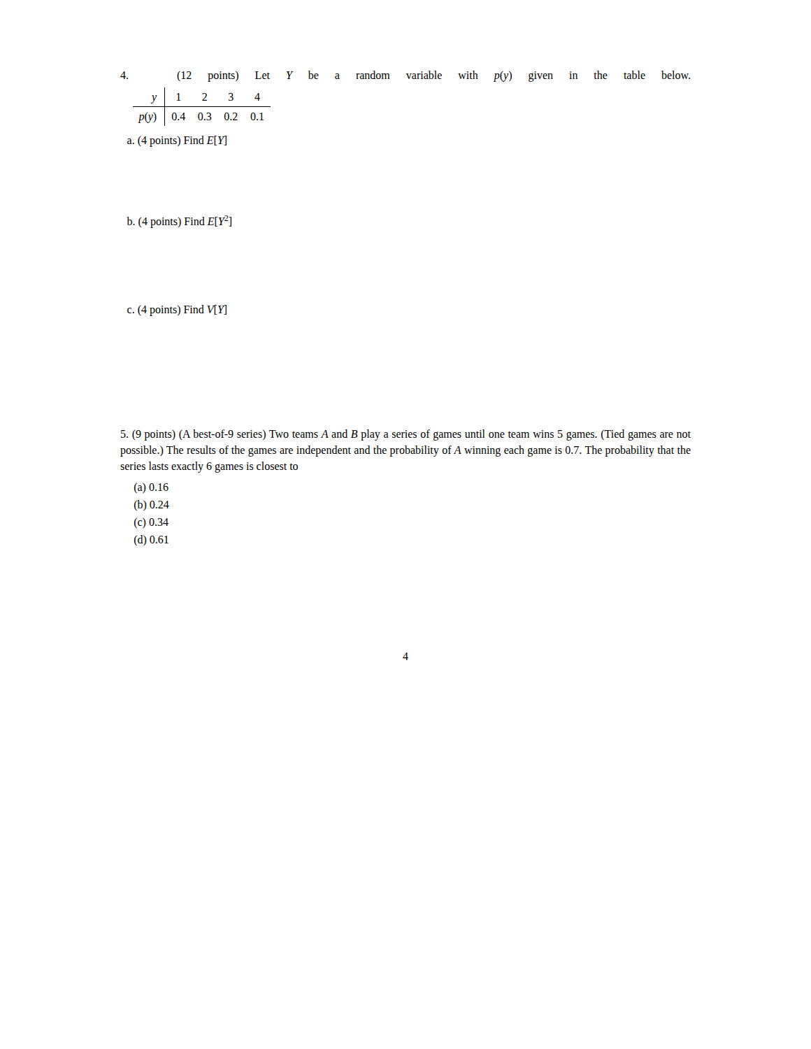4. (12 points) Let Y be a random variable with p(y) given in the table below.
| y | 1 | 2 | 3 | 4 |
| p ( y ) | 0.4 | 0.3 | 0.2 | 0.1 |
a. (4 points) Find E[Y]
b. (4 points) Find E[Y2]
c. (4 points) Find V[Y]
5. (9 points) (A best-of-9 series) Two teams A and B play a series of games until one team wins 5 games. (Tied games are not possible.) The results of the games are independent and the probability of A winning each game is 0.7. The probability that the series lasts exactly 6 games is closest to
(a) 0.16
(b) 0.24
(c) 0.34
(d) 0.61
4